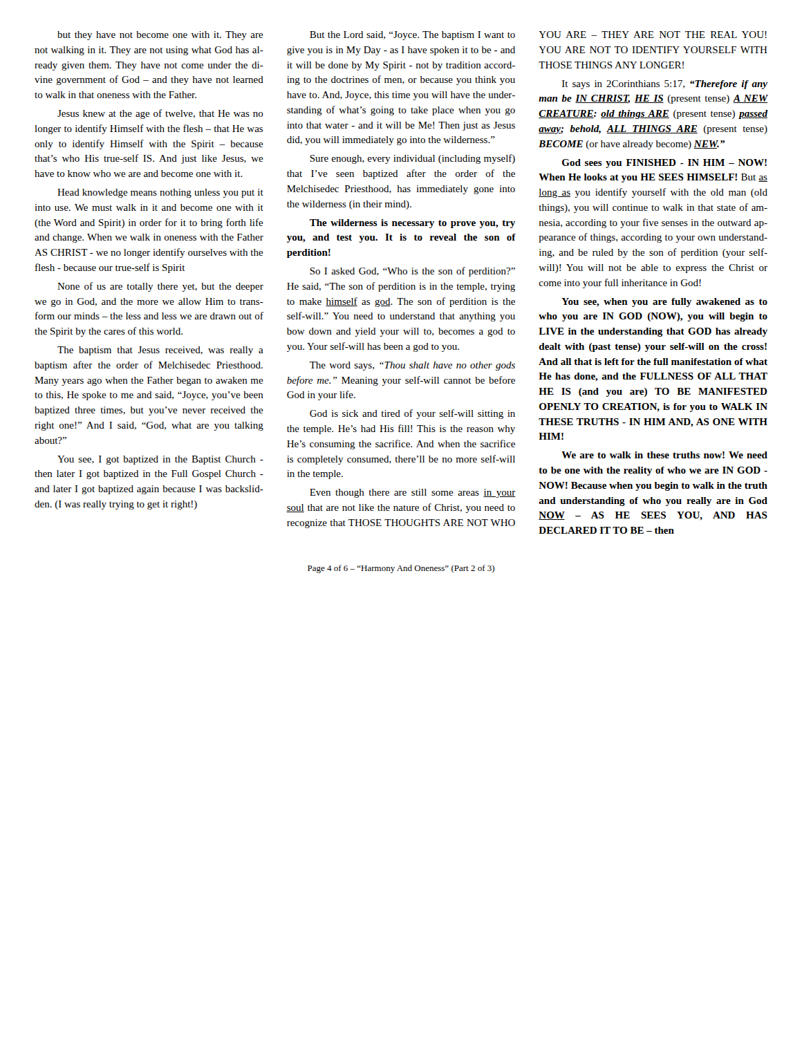but they have not become one with it. They are not walking in it. They are not using what God has already given them. They have not come under the divine government of God – and they have not learned to walk in that oneness with the Father.
Jesus knew at the age of twelve, that He was no longer to identify Himself with the flesh – that He was only to identify Himself with the Spirit – because that’s who His true-self IS. And just like Jesus, we have to know who we are and become one with it.
Head knowledge means nothing unless you put it into use. We must walk in it and become one with it (the Word and Spirit) in order for it to bring forth life and change. When we walk in oneness with the Father AS CHRIST - we no longer identify ourselves with the flesh - because our true-self is Spirit
None of us are totally there yet, but the deeper we go in God, and the more we allow Him to transform our minds – the less and less we are drawn out of the Spirit by the cares of this world.
The baptism that Jesus received, was really a baptism after the order of Melchisedec Priesthood. Many years ago when the Father began to awaken me to this, He spoke to me and said, “Joyce, you’ve been baptized three times, but you’ve never received the right one!” And I said, “God, what are you talking about?”
You see, I got baptized in the Baptist Church - then later I got baptized in the Full Gospel Church - and later I got baptized again because I was backslidden. (I was really trying to get it right!)
But the Lord said, “Joyce. The baptism I want to give you is in My Day - as I have spoken it to be - and it will be done by My Spirit - not by tradition according to the doctrines of men, or because you think you have to. And, Joyce, this time you will have the understanding of what’s going to take place when you go into that water - and it will be Me! Then just as Jesus did, you will immediately go into the wilderness.”
Sure enough, every individual (including myself) that I’ve seen baptized after the order of the Melchisedec Priesthood, has immediately gone into the wilderness (in their mind).
The wilderness is necessary to prove you, try you, and test you. It is to reveal the son of perdition!
So I asked God, “Who is the son of perdition?” He said, “The son of perdition is in the temple, trying to make himself as god. The son of perdition is the self-will.” You need to understand that anything you bow down and yield your will to, becomes a god to you. Your self-will has been a god to you.
The word says, “Thou shalt have no other gods before me.” Meaning your self-will cannot be before God in your life.
God is sick and tired of your self-will sitting in the temple. He’s had His fill! This is the reason why He’s consuming the sacrifice. And when the sacrifice is completely consumed, there’ll be no more self-will in the temple.
Even though there are still some areas in your soul that are not like the nature of Christ, you need to recognize that THOSE THOUGHTS ARE NOT WHO YOU ARE – THEY ARE NOT THE REAL YOU! YOU ARE NOT TO IDENTIFY YOURSELF WITH THOSE THINGS ANY LONGER!
It says in 2Corinthians 5:17, “Therefore if any man be IN CHRIST, HE IS (present tense) A NEW CREATURE: old things ARE (present tense) passed away; behold, ALL THINGS ARE (present tense) BECOME (or have already become) NEW.”
God sees you FINISHED - IN HIM – NOW! When He looks at you HE SEES HIMSELF! But as long as you identify yourself with the old man (old things), you will continue to walk in that state of amnesia, according to your five senses in the outward appearance of things, according to your own understanding, and be ruled by the son of perdition (your self-will)! You will not be able to express the Christ or come into your full inheritance in God!
You see, when you are fully awakened as to who you are IN GOD (NOW), you will begin to LIVE in the understanding that GOD has already dealt with (past tense) your self-will on the cross! And all that is left for the full manifestation of what He has done, and the FULLNESS OF ALL THAT HE IS (and you are) TO BE MANIFESTED OPENLY TO CREATION, is for you to WALK IN THESE TRUTHS - IN HIM AND, AS ONE WITH HIM!
We are to walk in these truths now! We need to be one with the reality of who we are IN GOD - NOW! Because when you begin to walk in the truth and understanding of who you really are in God NOW – AS HE SEES YOU, AND HAS DECLARED IT TO BE – then
Page 4 of 6 – “Harmony And Oneness” (Part 2 of 3)